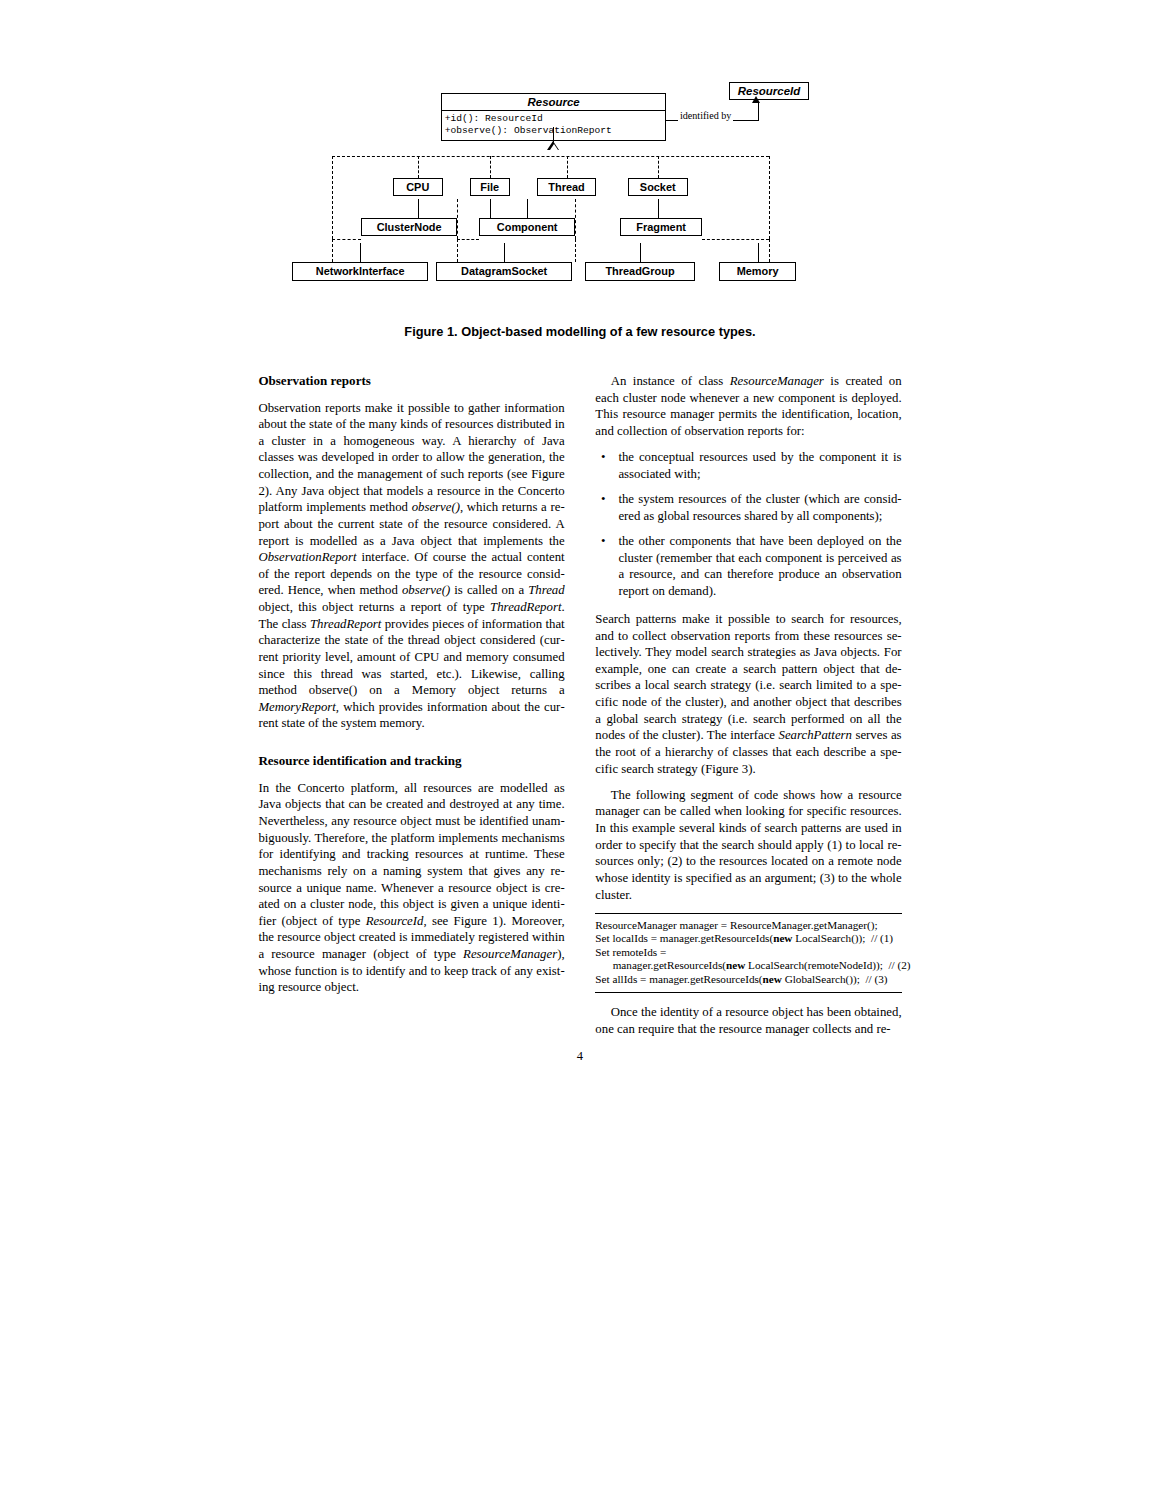Resource
+id(): ResourceId
+observe(): ObservationReport
ResourceId
identified by
CPU
File
Thread
Socket
ClusterNode
Component
Fragment
NetworkInterface
DatagramSocket
ThreadGroup
Memory
Figure 1. Object-based modelling of a few resource types.
Observation reports
Observation reports make it possible to gather information about the state of the many kinds of resources distributed in a cluster in a homogeneous way. A hierarchy of Java classes was developed in order to allow the generation, the collection, and the management of such reports (see Figure 2). Any Java object that models a resource in the Concerto platform implements method observe(), which returns a report about the current state of the resource considered. A report is modelled as a Java object that implements the ObservationReport interface. Of course the actual content of the report depends on the type of the resource considered. Hence, when method observe() is called on a Thread object, this object returns a report of type ThreadReport. The class ThreadReport provides pieces of information that characterize the state of the thread object considered (current priority level, amount of CPU and memory consumed since this thread was started, etc.). Likewise, calling method observe() on a Memory object returns a MemoryReport, which provides information about the current state of the system memory.
Resource identification and tracking
In the Concerto platform, all resources are modelled as Java objects that can be created and destroyed at any time. Nevertheless, any resource object must be identified unambiguously. Therefore, the platform implements mechanisms for identifying and tracking resources at runtime. These mechanisms rely on a naming system that gives any resource a unique name. Whenever a resource object is created on a cluster node, this object is given a unique identifier (object of type ResourceId, see Figure 1). Moreover, the resource object created is immediately registered within a resource manager (object of type ResourceManager), whose function is to identify and to keep track of any existing resource object.
An instance of class ResourceManager is created on each cluster node whenever a new component is deployed. This resource manager permits the identification, location, and collection of observation reports for:
the conceptual resources used by the component it is associated with;
the system resources of the cluster (which are considered as global resources shared by all components);
the other components that have been deployed on the cluster (remember that each component is perceived as a resource, and can therefore produce an observation report on demand).
Search patterns make it possible to search for resources, and to collect observation reports from these resources selectively. They model search strategies as Java objects. For example, one can create a search pattern object that describes a local search strategy (i.e. search limited to a specific node of the cluster), and another object that describes a global search strategy (i.e. search performed on all the nodes of the cluster). The interface SearchPattern serves as the root of a hierarchy of classes that each describe a specific search strategy (Figure 3).
The following segment of code shows how a resource manager can be called when looking for specific resources. In this example several kinds of search patterns are used in order to specify that the search should apply (1) to local resources only; (2) to the resources located on a remote node whose identity is specified as an argument; (3) to the whole cluster.
ResourceManager manager = ResourceManager.getManager(); Set localIds = manager.getResourceIds(new LocalSearch()); // (1) Set remoteIds = manager.getResourceIds(new LocalSearch(remoteNodeId)); // (2) Set allIds = manager.getResourceIds(new GlobalSearch()); // (3)
Once the identity of a resource object has been obtained, one can require that the resource manager collects and re-
4